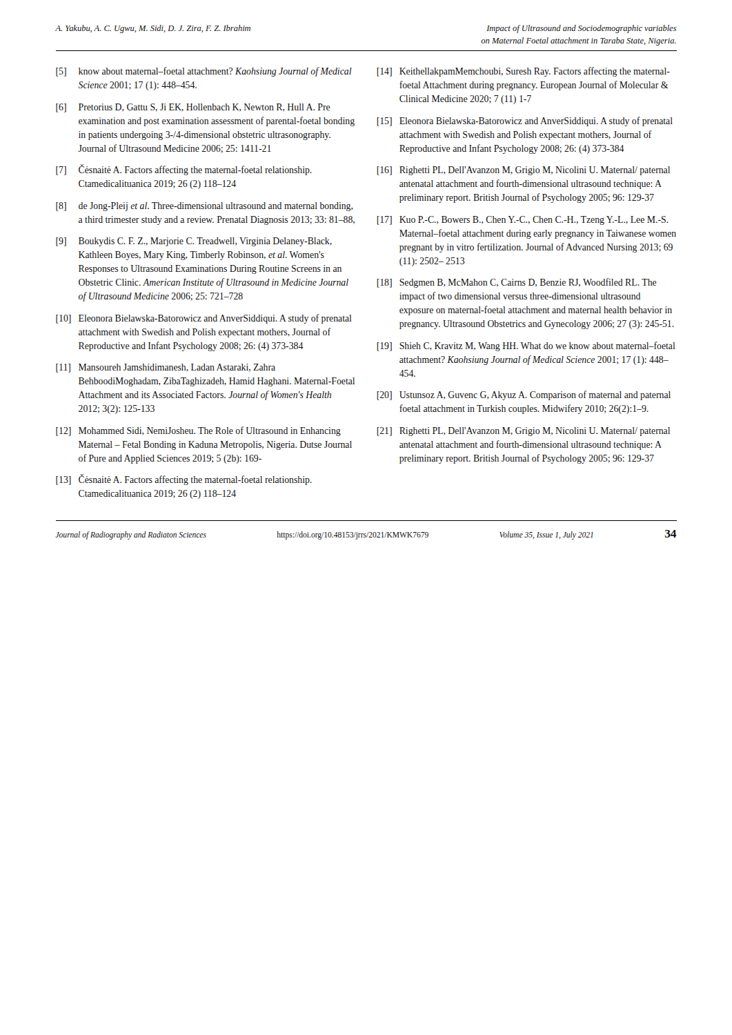A. Yakubu, A. C. Ugwu, M. Sidi, D. J. Zira, F. Z. Ibrahim
Impact of Ultrasound and Sociodemographic variables
on Maternal Foetal attachment in Taraba State, Nigeria.
[5] know about maternal–foetal attachment? Kaohsiung Journal of Medical Science 2001; 17 (1): 448–454.
[6] Pretorius D, Gattu S, Ji EK, Hollenbach K, Newton R, Hull A. Pre examination and post examination assessment of parental-foetal bonding in patients undergoing 3-/4-dimensional obstetric ultrasonography. Journal of Ultrasound Medicine 2006; 25: 1411-21
[7] Čėsnaitė A. Factors affecting the maternal-foetal relationship. Ctamedicalituanica 2019; 26 (2) 118–124
[8] de Jong-Pleij et al. Three-dimensional ultrasound and maternal bonding, a third trimester study and a review. Prenatal Diagnosis 2013; 33: 81–88,
[9] Boukydis C. F. Z., Marjorie C. Treadwell, Virginia Delaney-Black, Kathleen Boyes, Mary King, Timberly Robinson, et al. Women's Responses to Ultrasound Examinations During Routine Screens in an Obstetric Clinic. American Institute of Ultrasound in Medicine Journal of Ultrasound Medicine 2006; 25: 721–728
[10] Eleonora Bielawska-Batorowicz and AnverSiddiqui. A study of prenatal attachment with Swedish and Polish expectant mothers, Journal of Reproductive and Infant Psychology 2008; 26: (4) 373-384
[11] Mansoureh Jamshidimanesh, Ladan Astaraki, Zahra BehboodiMoghadam, ZibaTaghizadeh, Hamid Haghani. Maternal-Foetal Attachment and its Associated Factors. Journal of Women's Health 2012; 3(2): 125-133
[12] Mohammed Sidi, NemiJosheu. The Role of Ultrasound in Enhancing Maternal – Fetal Bonding in Kaduna Metropolis, Nigeria. Dutse Journal of Pure and Applied Sciences 2019; 5 (2b): 169-
[13] Čėsnaitė A. Factors affecting the maternal-foetal relationship. Ctamedicalituanica 2019; 26 (2) 118–124
[14] KeithellakpamMemchoubi, Suresh Ray. Factors affecting the maternal-foetal Attachment during pregnancy. European Journal of Molecular & Clinical Medicine 2020; 7 (11) 1-7
[15] Eleonora Bielawska-Batorowicz and AnverSiddiqui. A study of prenatal attachment with Swedish and Polish expectant mothers, Journal of Reproductive and Infant Psychology 2008; 26: (4) 373-384
[16] Righetti PL, Dell'Avanzon M, Grigio M, Nicolini U. Maternal/ paternal antenatal attachment and fourth-dimensional ultrasound technique: A preliminary report. British Journal of Psychology 2005; 96: 129-37
[17] Kuo P.-C., Bowers B., Chen Y.-C., Chen C.-H., Tzeng Y.-L., Lee M.-S. Maternal–foetal attachment during early pregnancy in Taiwanese women pregnant by in vitro fertilization. Journal of Advanced Nursing 2013; 69 (11): 2502– 2513
[18] Sedgmen B, McMahon C, Cairns D, Benzie RJ, Woodfiled RL. The impact of two dimensional versus three-dimensional ultrasound exposure on maternal-foetal attachment and maternal health behavior in pregnancy. Ultrasound Obstetrics and Gynecology 2006; 27 (3): 245-51.
[19] Shieh C, Kravitz M, Wang HH. What do we know about maternal–foetal attachment? Kaohsiung Journal of Medical Science 2001; 17 (1): 448–454.
[20] Ustunsoz A, Guvenc G, Akyuz A. Comparison of maternal and paternal foetal attachment in Turkish couples. Midwifery 2010; 26(2):1–9.
[21] Righetti PL, Dell'Avanzon M, Grigio M, Nicolini U. Maternal/ paternal antenatal attachment and fourth-dimensional ultrasound technique: A preliminary report. British Journal of Psychology 2005; 96: 129-37
Journal of Radiography and Radiaton Sciences https://doi.org/10.48153/jrrs/2021/KMWK7679 Volume 35, Issue 1, July 2021 34